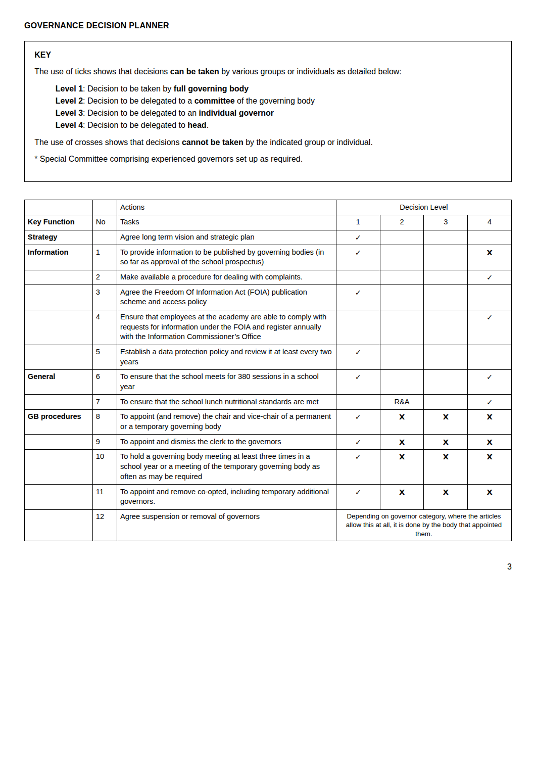GOVERNANCE DECISION PLANNER
KEY
The use of ticks shows that decisions can be taken by various groups or individuals as detailed below:
Level 1: Decision to be taken by full governing body
Level 2: Decision to be delegated to a committee of the governing body
Level 3: Decision to be delegated to an individual governor
Level 4: Decision to be delegated to head.
The use of crosses shows that decisions cannot be taken by the indicated group or individual.
* Special Committee comprising experienced governors set up as required.
| | | Actions | Decision Level |
| --- | --- | --- | --- |
| Key Function | No | Tasks | 1 | 2 | 3 | 4 |
| Strategy | | Agree long term vision and strategic plan | ✓ | | | |
| Information | 1 | To provide information to be published by governing bodies (in so far as approval of the school prospectus) | ✓ | | | X |
| | 2 | Make available a procedure for dealing with complaints. | | | | ✓ |
| | 3 | Agree the Freedom Of Information Act (FOIA) publication scheme and access policy | ✓ | | | |
| | 4 | Ensure that employees at the academy are able to comply with requests for information under the FOIA and register annually with the Information Commissioner’s Office | | | | ✓ |
| | 5 | Establish a data protection policy and review it at least every two years | ✓ | | | |
| General | 6 | To ensure that the school meets for 380 sessions in a school year | ✓ | | | ✓ |
| | 7 | To ensure that the school lunch nutritional standards are met | | R&A | | ✓ |
| GB procedures | 8 | To appoint (and remove) the chair and vice-chair of a permanent or a temporary governing body | ✓ | X | X | X |
| | 9 | To appoint and dismiss the clerk to the governors | ✓ | X | X | X |
| | 10 | To hold a governing body meeting at least three times in a school year or a meeting of the temporary governing body as often as may be required | ✓ | X | X | X |
| | 11 | To appoint and remove co-opted, including temporary additional governors. | ✓ | X | X | X |
| | 12 | Agree suspension or removal of governors | Depending on governor category, where the articles allow this at all, it is done by the body that appointed them. |
3